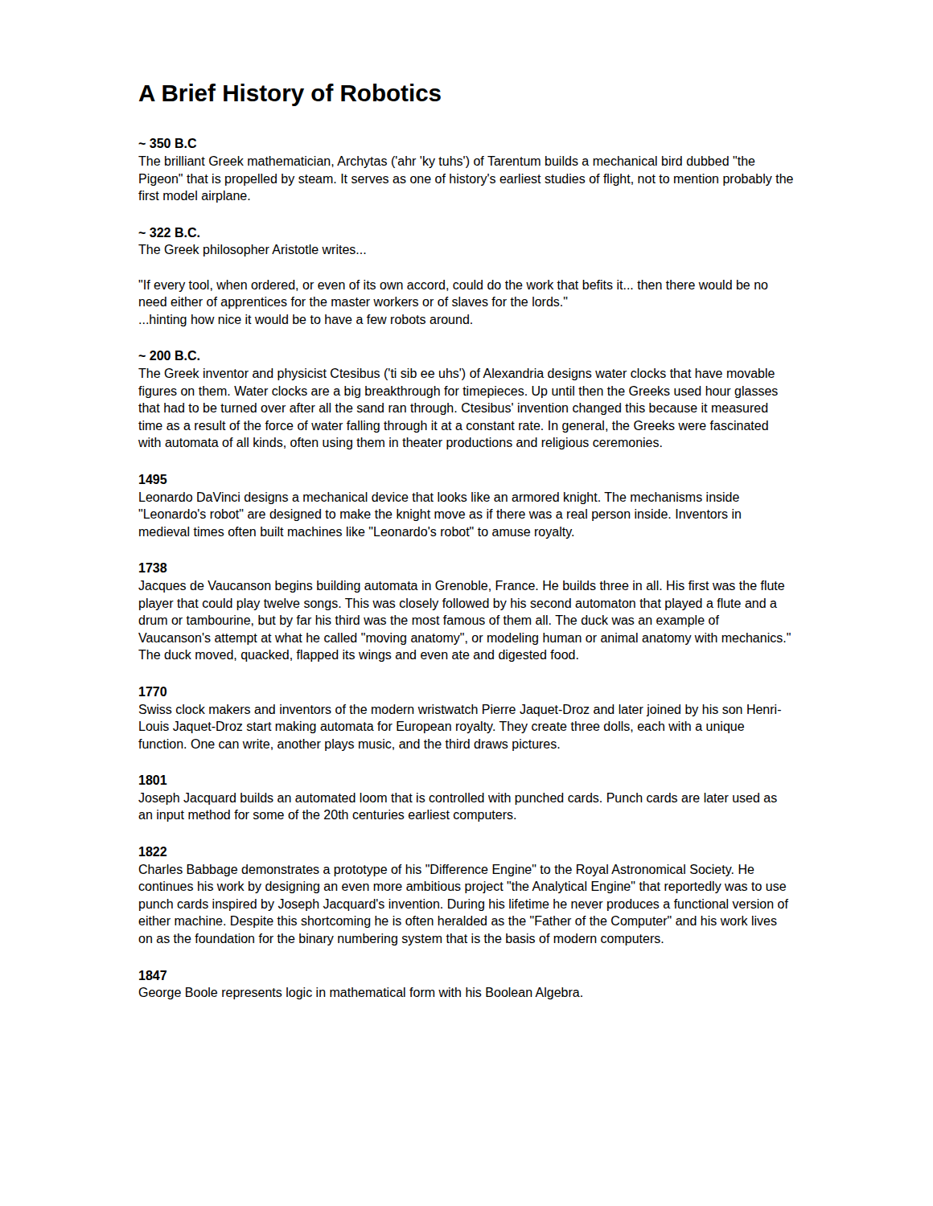A Brief History of Robotics
~ 350 B.C
The brilliant Greek mathematician, Archytas ('ahr 'ky tuhs') of Tarentum builds a mechanical bird dubbed "the Pigeon" that is propelled by steam. It serves as one of history's earliest studies of flight, not to mention probably the first model airplane.
~ 322 B.C.
The Greek philosopher Aristotle writes...
"If every tool, when ordered, or even of its own accord, could do the work that befits it... then there would be no need either of apprentices for the master workers or of slaves for the lords."
...hinting how nice it would be to have a few robots around.
~ 200 B.C.
The Greek inventor and physicist Ctesibus ('ti sib ee uhs') of Alexandria designs water clocks that have movable figures on them. Water clocks are a big breakthrough for timepieces. Up until then the Greeks used hour glasses that had to be turned over after all the sand ran through. Ctesibus' invention changed this because it measured time as a result of the force of water falling through it at a constant rate. In general, the Greeks were fascinated with automata of all kinds, often using them in theater productions and religious ceremonies.
1495
Leonardo DaVinci designs a mechanical device that looks like an armored knight. The mechanisms inside "Leonardo's robot" are designed to make the knight move as if there was a real person inside. Inventors in medieval times often built machines like "Leonardo's robot" to amuse royalty.
1738
Jacques de Vaucanson begins building automata in Grenoble, France. He builds three in all. His first was the flute player that could play twelve songs. This was closely followed by his second automaton that played a flute and a drum or tambourine, but by far his third was the most famous of them all. The duck was an example of Vaucanson's attempt at what he called "moving anatomy", or modeling human or animal anatomy with mechanics." The duck moved, quacked, flapped its wings and even ate and digested food.
1770
Swiss clock makers and inventors of the modern wristwatch Pierre Jaquet-Droz and later joined by his son Henri-Louis Jaquet-Droz start making automata for European royalty. They create three dolls, each with a unique function. One can write, another plays music, and the third draws pictures.
1801
Joseph Jacquard builds an automated loom that is controlled with punched cards. Punch cards are later used as an input method for some of the 20th centuries earliest computers.
1822
Charles Babbage demonstrates a prototype of his "Difference Engine" to the Royal Astronomical Society. He continues his work by designing an even more ambitious project "the Analytical Engine" that reportedly was to use punch cards inspired by Joseph Jacquard's invention. During his lifetime he never produces a functional version of either machine. Despite this shortcoming he is often heralded as the "Father of the Computer" and his work lives on as the foundation for the binary numbering system that is the basis of modern computers.
1847
George Boole represents logic in mathematical form with his Boolean Algebra.